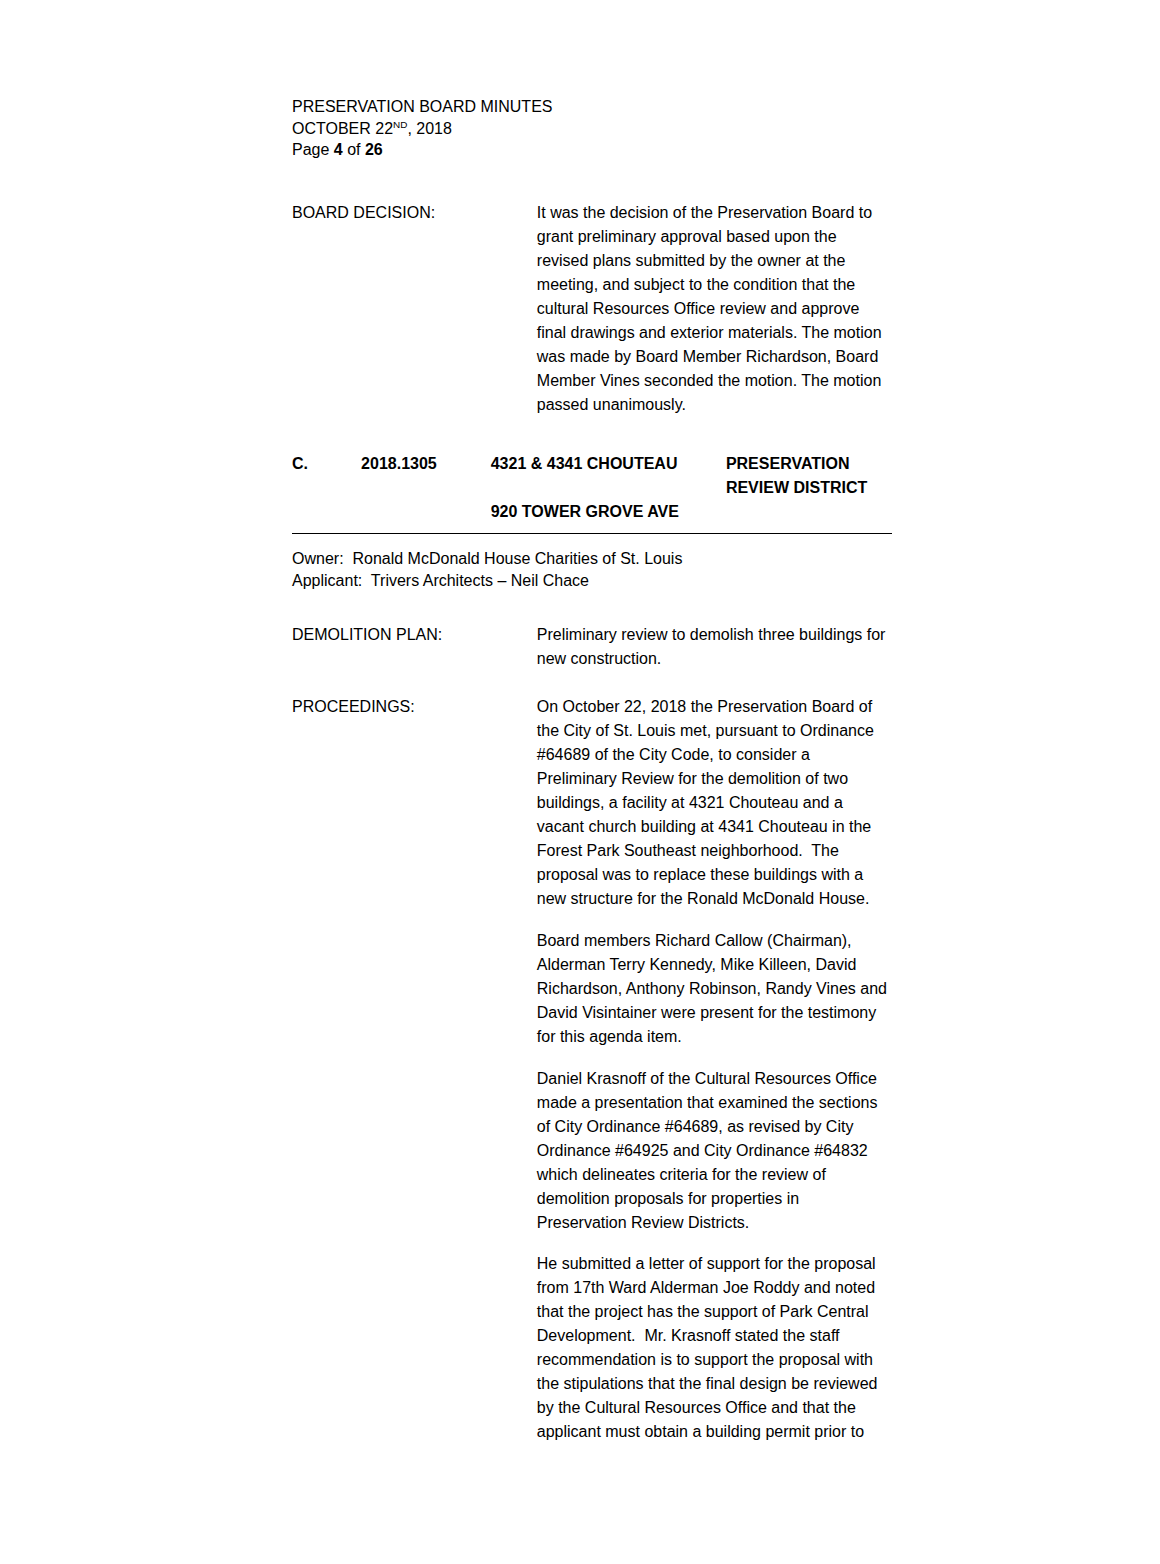PRESERVATION BOARD MINUTES
OCTOBER 22ND, 2018
Page 4 of 26
BOARD DECISION:
It was the decision of the Preservation Board to grant preliminary approval based upon the revised plans submitted by the owner at the meeting, and subject to the condition that the cultural Resources Office review and approve final drawings and exterior materials. The motion was made by Board Member Richardson, Board Member Vines seconded the motion. The motion passed unanimously.
C.
2018.1305
4321 & 4341 CHOUTEAU
PRESERVATION REVIEW DISTRICT
C.
2018.1305
920 TOWER GROVE AVE
Owner: Ronald McDonald House Charities of St. Louis
Applicant: Trivers Architects – Neil Chace
DEMOLITION PLAN:
Preliminary review to demolish three buildings for new construction.
PROCEEDINGS:
On October 22, 2018 the Preservation Board of the City of St. Louis met, pursuant to Ordinance #64689 of the City Code, to consider a Preliminary Review for the demolition of two buildings, a facility at 4321 Chouteau and a vacant church building at 4341 Chouteau in the Forest Park Southeast neighborhood. The proposal was to replace these buildings with a new structure for the Ronald McDonald House.
Board members Richard Callow (Chairman), Alderman Terry Kennedy, Mike Killeen, David Richardson, Anthony Robinson, Randy Vines and David Visintainer were present for the testimony for this agenda item.
Daniel Krasnoff of the Cultural Resources Office made a presentation that examined the sections of City Ordinance #64689, as revised by City Ordinance #64925 and City Ordinance #64832 which delineates criteria for the review of demolition proposals for properties in Preservation Review Districts.
He submitted a letter of support for the proposal from 17th Ward Alderman Joe Roddy and noted that the project has the support of Park Central Development. Mr. Krasnoff stated the staff recommendation is to support the proposal with the stipulations that the final design be reviewed by the Cultural Resources Office and that the applicant must obtain a building permit prior to